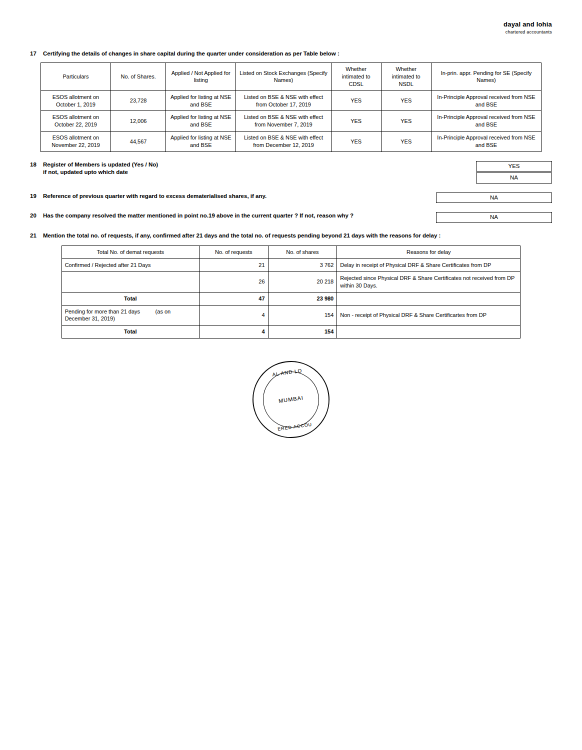dayal and lohia
chartered accountants
17
Certifying the details of changes in share capital during the quarter under consideration as per Table below :
| Particulars | No. of Shares. | Applied / Not Applied for listing | Listed on Stock Exchanges (Specify Names) | Whether intimated to CDSL | Whether intimated to NSDL | In-prin. appr. Pending for SE (Specify Names) |
| --- | --- | --- | --- | --- | --- | --- |
| ESOS allotment on October 1, 2019 | 23,728 | Applied for listing at NSE and BSE | Listed on BSE & NSE with effect from October 17, 2019 | YES | YES | In-Principle Approval received from NSE and BSE |
| ESOS allotment on October 22, 2019 | 12,006 | Applied for listing at NSE and BSE | Listed on BSE & NSE with effect from November 7, 2019 | YES | YES | In-Principle Approval received from NSE and BSE |
| ESOS allotment on November 22, 2019 | 44,567 | Applied for listing at NSE and BSE | Listed on BSE & NSE with effect from December 12, 2019 | YES | YES | In-Principle Approval received from NSE and BSE |
18
Register of Members is updated (Yes / No)
if not, updated upto which date
YES
NA
19
Reference of previous quarter with regard to excess dematerialised shares, if any.
NA
20
Has the company resolved the matter mentioned in point no.19 above in the current quarter ? If not, reason why ?
NA
21
Mention the total no. of requests, if any, confirmed after 21 days and the total no. of requests pending beyond 21 days with the reasons for delay :
| Total No. of demat requests | No. of requests | No. of shares | Reasons for delay |
| --- | --- | --- | --- |
| Confirmed / Rejected after 21 Days | 21 | 3 762 | Delay in receipt of Physical DRF & Share Certificates from DP |
| | 26 | 20 218 | Rejected since Physical DRF & Share Certificates not received from DP within 30 Days. |
| Total | 47 | 23 980 | |
| Pending for more than 21 days (as on December 31, 2019) | 4 | 154 | Non - receipt of Physical DRF & Share Certificartes from DP |
| Total | 4 | 154 | |
AL AND LO
MUMBAI
ERED ACCOU